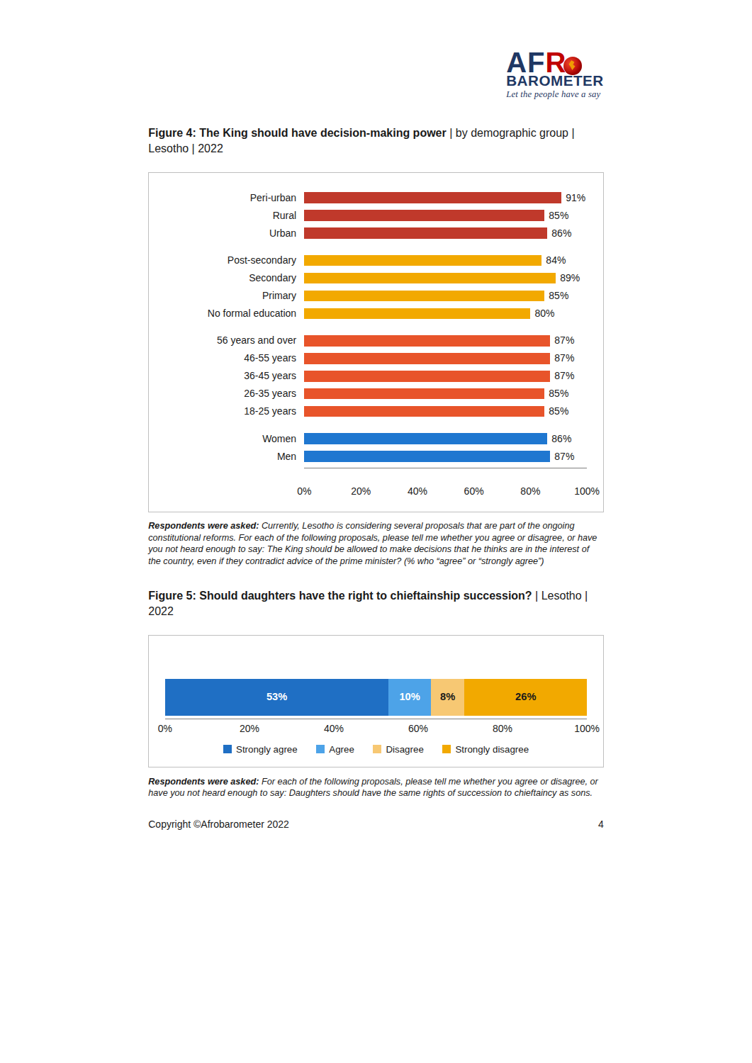AFR
BAROMETER
Let the people have a say
Figure 4: The King should have decision-making power | by demographic group | Lesotho | 2022
Peri-urban
91%
Rural
85%
Urban
86%
Post-secondary
84%
Secondary
89%
Primary
85%
No formal education
80%
56 years and over
87%
46-55 years
87%
36-45 years
87%
26-35 years
85%
18-25 years
85%
Women
86%
Men
87%
0% 20% 40% 60% 80% 100%
Respondents were asked: Currently, Lesotho is considering several proposals that are part of the ongoing constitutional reforms. For each of the following proposals, please tell me whether you agree or disagree, or have you not heard enough to say: The King should be allowed to make decisions that he thinks are in the interest of the country, even if they contradict advice of the prime minister? (% who “agree” or “strongly agree”)
Figure 5: Should daughters have the right to chieftainship succession? | Lesotho | 2022
53%
10%
8%
26%
0% 20% 40% 60% 80% 100%
Strongly agree
Agree
Disagree
Strongly disagree
Respondents were asked: For each of the following proposals, please tell me whether you agree or disagree, or have you not heard enough to say: Daughters should have the same rights of succession to chieftaincy as sons.
Copyright ©Afrobarometer 2022
4